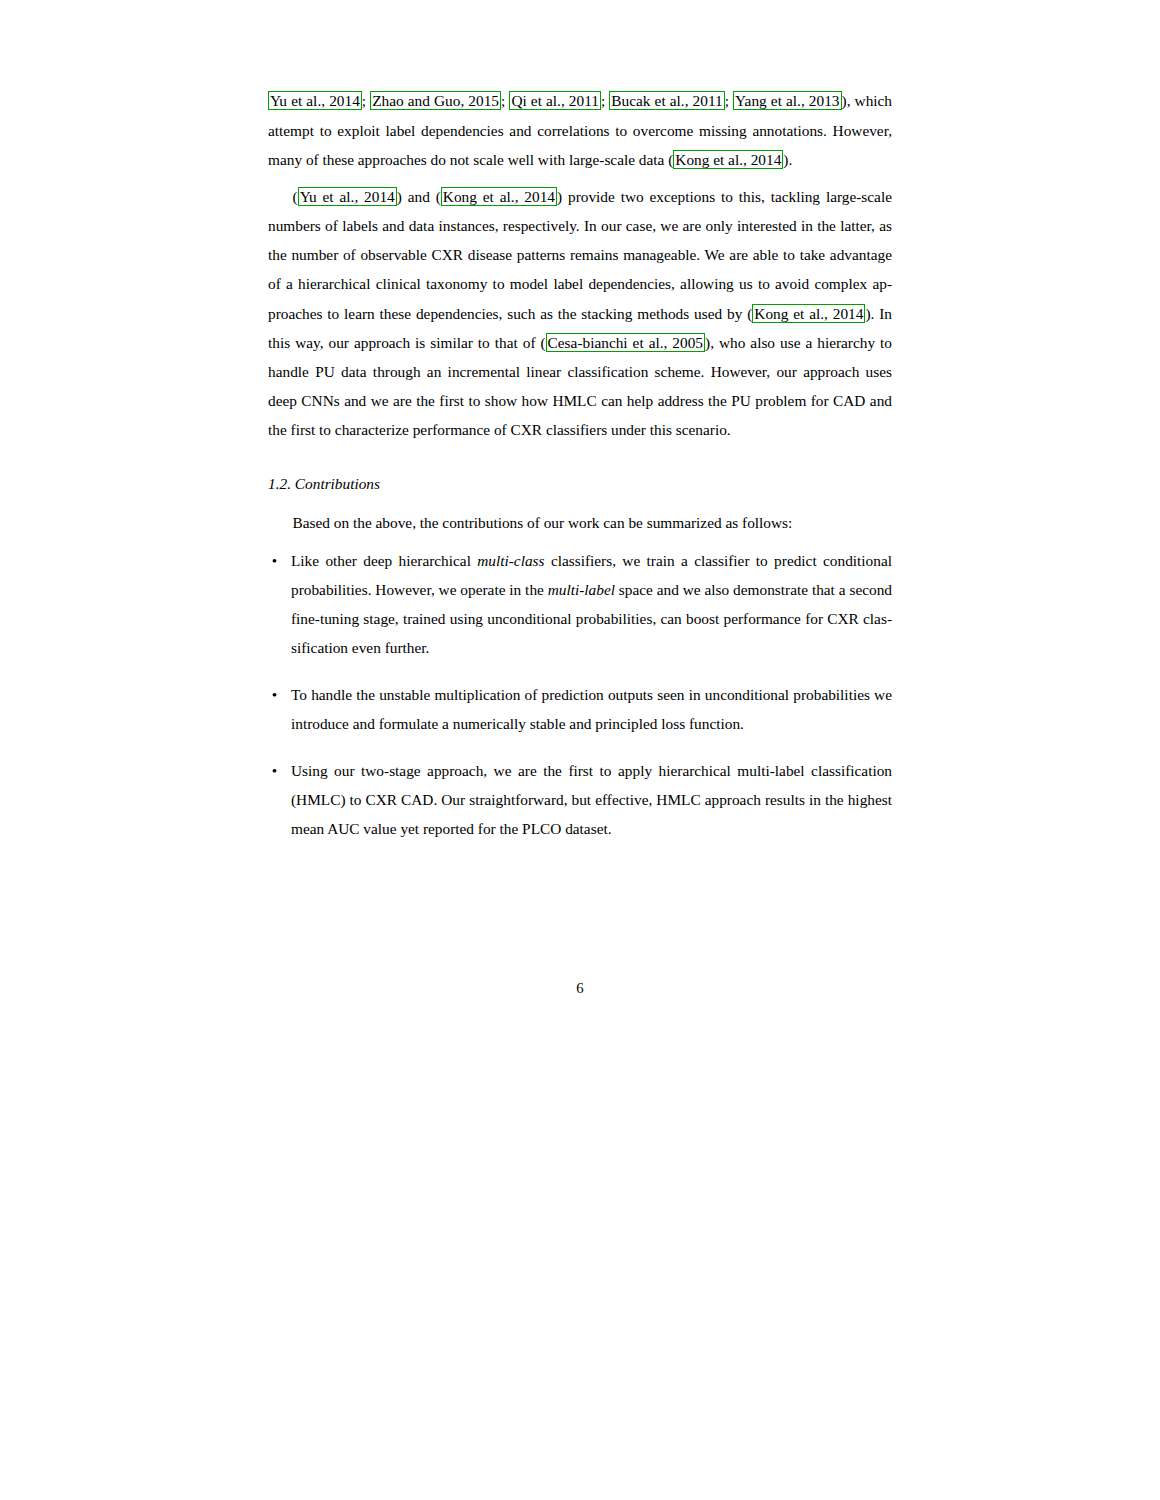Yu et al., 2014; Zhao and Guo, 2015; Qi et al., 2011; Bucak et al., 2011; Yang et al., 2013), which attempt to exploit label dependencies and correlations to overcome missing annotations. However, many of these approaches do not scale well with large-scale data (Kong et al., 2014).
(Yu et al., 2014) and (Kong et al., 2014) provide two exceptions to this, tackling large-scale numbers of labels and data instances, respectively. In our case, we are only interested in the latter, as the number of observable CXR disease patterns remains manageable. We are able to take advantage of a hierarchical clinical taxonomy to model label dependencies, allowing us to avoid complex approaches to learn these dependencies, such as the stacking methods used by (Kong et al., 2014). In this way, our approach is similar to that of (Cesa-bianchi et al., 2005), who also use a hierarchy to handle PU data through an incremental linear classification scheme. However, our approach uses deep CNNs and we are the first to show how HMLC can help address the PU problem for CAD and the first to characterize performance of CXR classifiers under this scenario.
1.2. Contributions
Based on the above, the contributions of our work can be summarized as follows:
Like other deep hierarchical multi-class classifiers, we train a classifier to predict conditional probabilities. However, we operate in the multi-label space and we also demonstrate that a second fine-tuning stage, trained using unconditional probabilities, can boost performance for CXR classification even further.
To handle the unstable multiplication of prediction outputs seen in unconditional probabilities we introduce and formulate a numerically stable and principled loss function.
Using our two-stage approach, we are the first to apply hierarchical multi-label classification (HMLC) to CXR CAD. Our straightforward, but effective, HMLC approach results in the highest mean AUC value yet reported for the PLCO dataset.
6